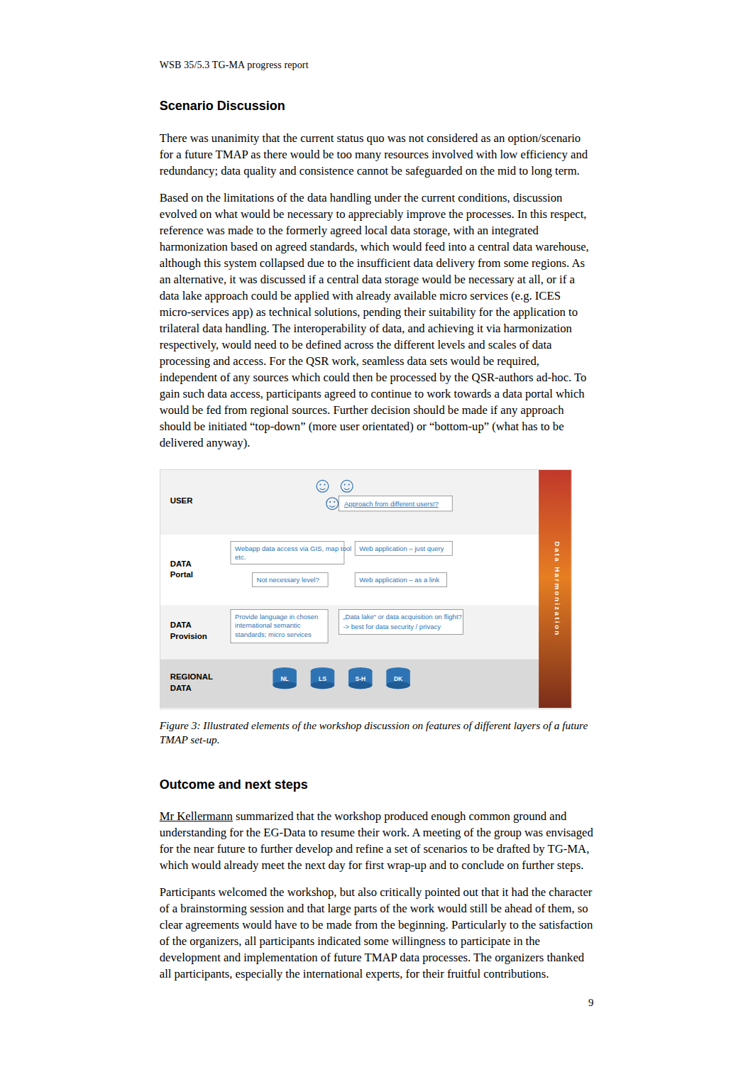WSB 35/5.3 TG-MA progress report
Scenario Discussion
There was unanimity that the current status quo was not considered as an option/scenario for a future TMAP as there would be too many resources involved with low efficiency and redundancy; data quality and consistence cannot be safeguarded on the mid to long term.
Based on the limitations of the data handling under the current conditions, discussion evolved on what would be necessary to appreciably improve the processes. In this respect, reference was made to the formerly agreed local data storage, with an integrated harmonization based on agreed standards, which would feed into a central data warehouse, although this system collapsed due to the insufficient data delivery from some regions. As an alternative, it was discussed if a central data storage would be necessary at all, or if a data lake approach could be applied with already available micro services (e.g. ICES micro-services app) as technical solutions, pending their suitability for the application to trilateral data handling. The interoperability of data, and achieving it via harmonization respectively, would need to be defined across the different levels and scales of data processing and access. For the QSR work, seamless data sets would be required, independent of any sources which could then be processed by the QSR-authors ad-hoc. To gain such data access, participants agreed to continue to work towards a data portal which would be fed from regional sources. Further decision should be made if any approach should be initiated “top-down” (more user orientated) or “bottom-up” (what has to be delivered anyway).
Data Harmonization USER DATA Portal DATA Provision REGIONAL DATA Approach from different users!? Webapp data access via GIS, map tool etc. Web application – just query Not necessary level? Web application – as a link Provide language in chosen international semantic standards; micro services „Data lake“ or data acquisition on flight? -> best for data security / privacy NL LS S-H DK
Figure 3: Illustrated elements of the workshop discussion on features of different layers of a future TMAP set-up.
Outcome and next steps
Mr Kellermann summarized that the workshop produced enough common ground and understanding for the EG-Data to resume their work. A meeting of the group was envisaged for the near future to further develop and refine a set of scenarios to be drafted by TG-MA, which would already meet the next day for first wrap-up and to conclude on further steps.
Participants welcomed the workshop, but also critically pointed out that it had the character of a brainstorming session and that large parts of the work would still be ahead of them, so clear agreements would have to be made from the beginning. Particularly to the satisfaction of the organizers, all participants indicated some willingness to participate in the development and implementation of future TMAP data processes. The organizers thanked all participants, especially the international experts, for their fruitful contributions.
9